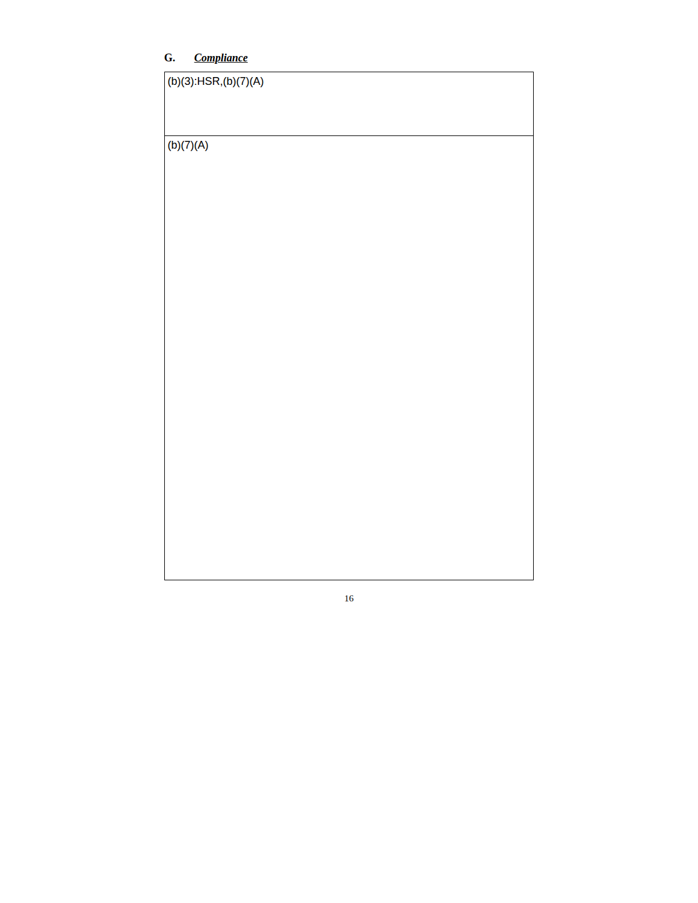G. Compliance
(b)(3):HSR,(b)(7)(A)
(b)(7)(A)
16